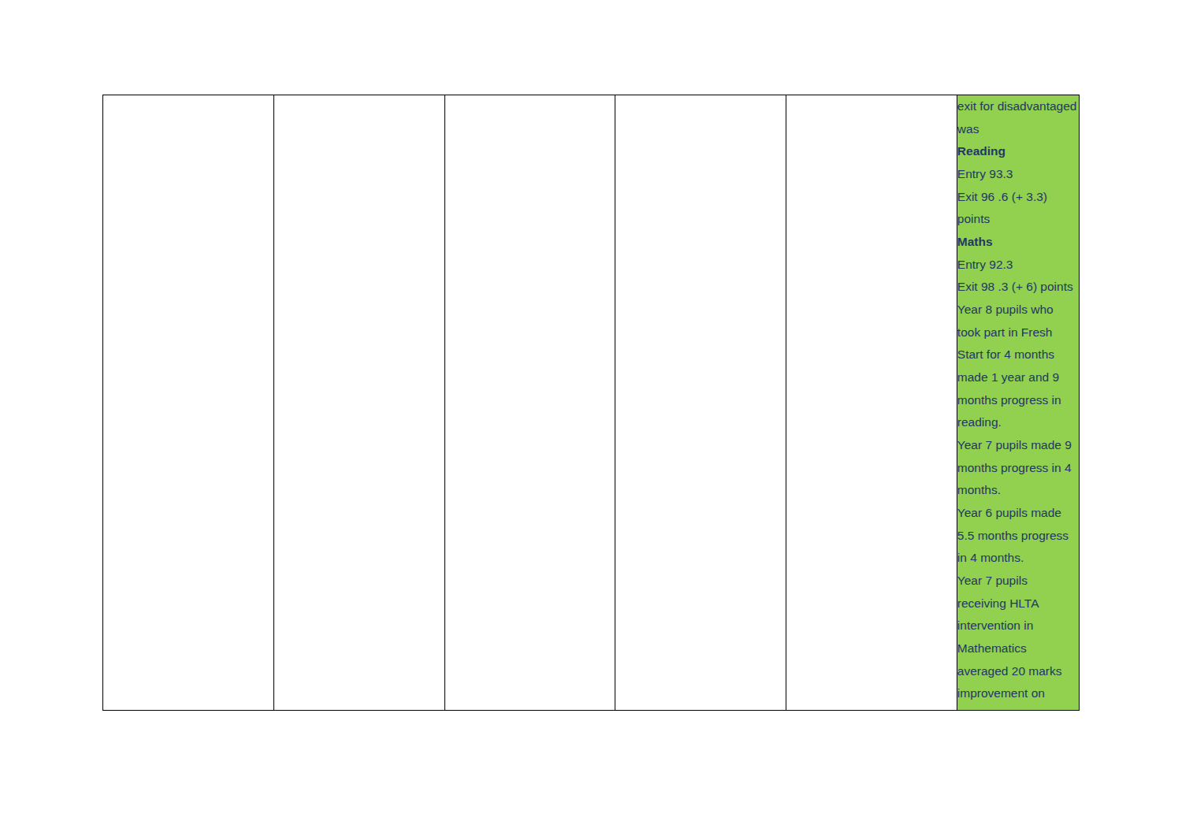| | | | | | exit for disadvantaged was Reading Entry 93.3 Exit 96 .6 (+ 3.3) points Maths Entry 92.3 Exit 98 .3 (+ 6) points Year 8 pupils who took part in Fresh Start for 4 months made 1 year and 9 months progress in reading. Year 7 pupils made 9 months progress in 4 months. Year 6 pupils made 5.5 months progress in 4 months. Year 7 pupils receiving HLTA intervention in Mathematics averaged 20 marks improvement on |